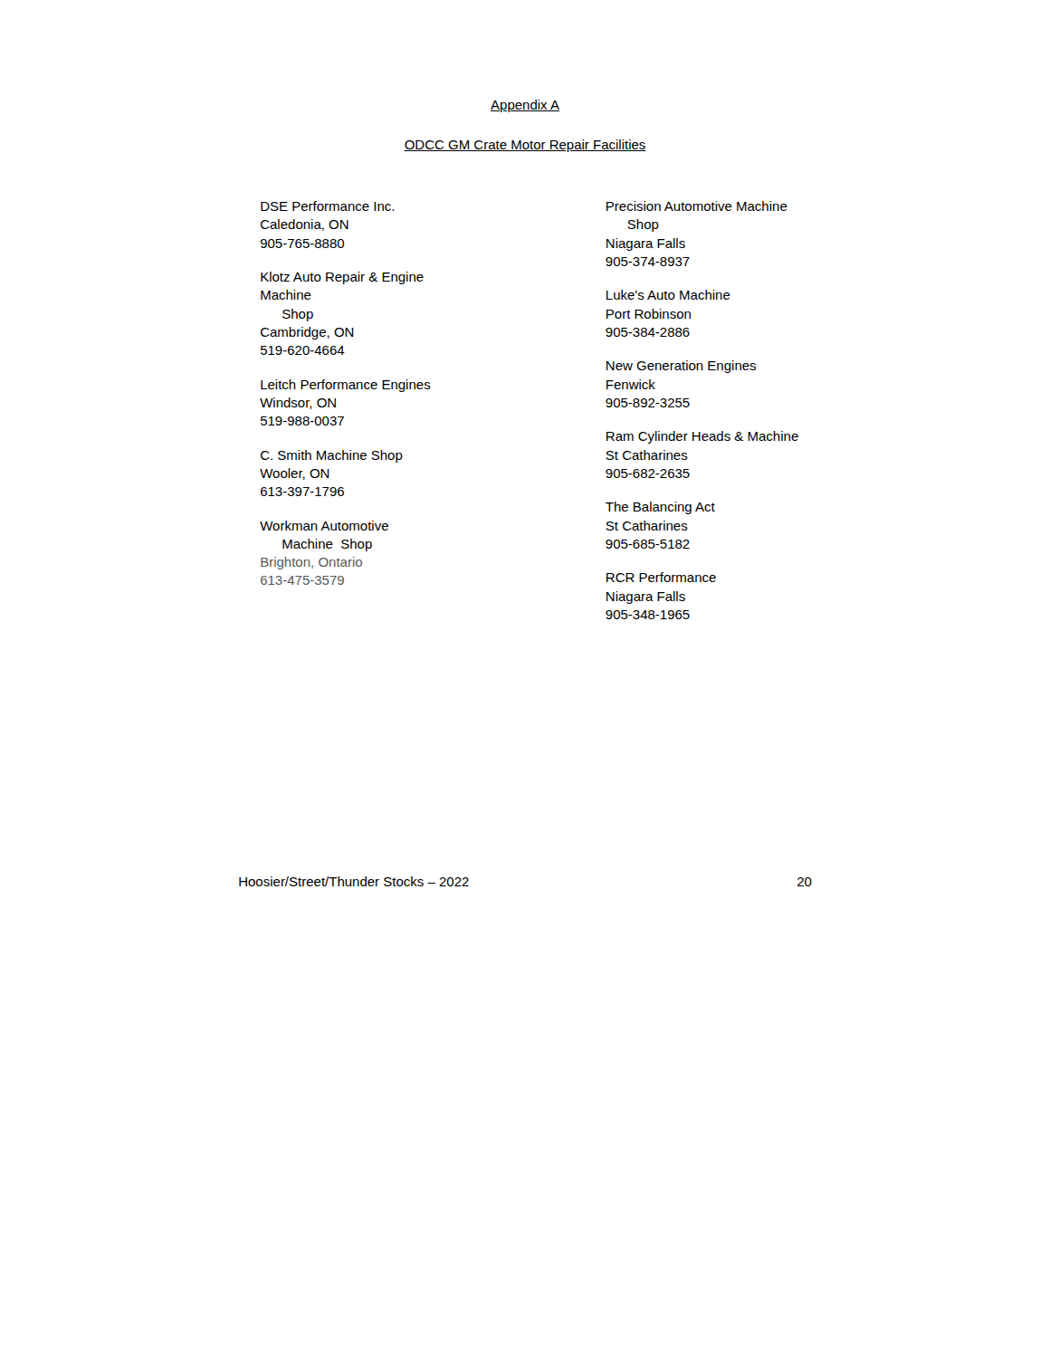Appendix A
ODCC GM Crate Motor Repair Facilities
DSE Performance Inc. Caledonia, ON 905-765-8880
Klotz Auto Repair & Engine Machine Shop Cambridge, ON 519-620-4664
Leitch Performance Engines Windsor, ON 519-988-0037
C. Smith Machine Shop Wooler, ON 613-397-1796
Workman Automotive Machine Shop Brighton, Ontario 613-475-3579
Precision Automotive Machine Shop Niagara Falls 905-374-8937
Luke's Auto Machine Port Robinson 905-384-2886
New Generation Engines Fenwick 905-892-3255
Ram Cylinder Heads & Machine St Catharines 905-682-2635
The Balancing Act St Catharines 905-685-5182
RCR Performance Niagara Falls 905-348-1965
Hoosier/Street/Thunder Stocks – 2022 20